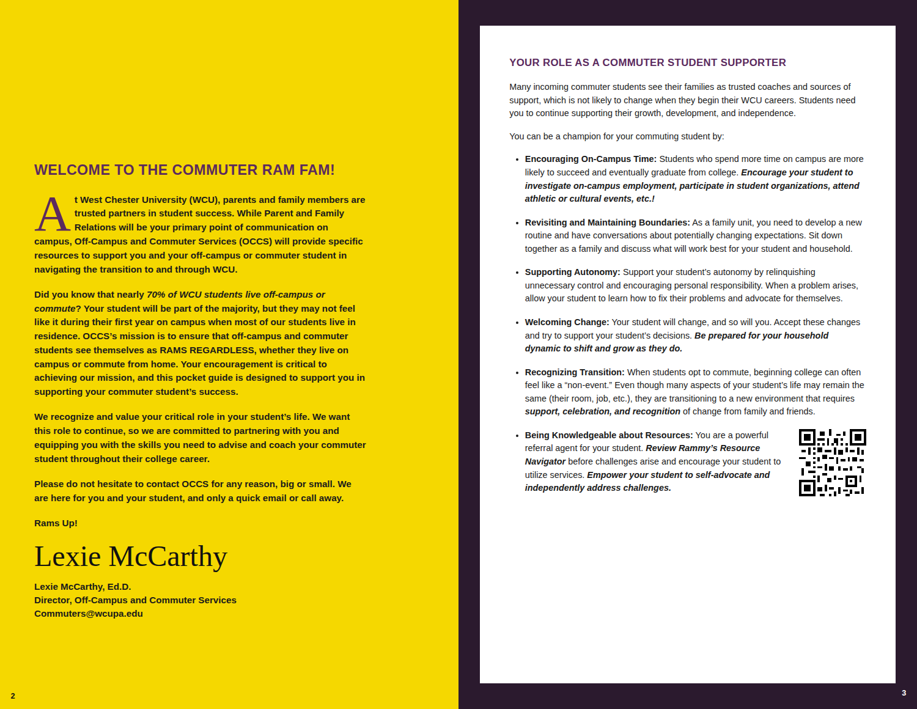Welcome to the Commuter Ram Fam!
At West Chester University (WCU), parents and family members are trusted partners in student success. While Parent and Family Relations will be your primary point of communication on campus, Off-Campus and Commuter Services (OCCS) will provide specific resources to support you and your off-campus or commuter student in navigating the transition to and through WCU.
Did you know that nearly 70% of WCU students live off-campus or commute? Your student will be part of the majority, but they may not feel like it during their first year on campus when most of our students live in residence. OCCS’s mission is to ensure that off-campus and commuter students see themselves as RAMS REGARDLESS, whether they live on campus or commute from home. Your encouragement is critical to achieving our mission, and this pocket guide is designed to support you in supporting your commuter student’s success.
We recognize and value your critical role in your student’s life. We want this role to continue, so we are committed to partnering with you and equipping you with the skills you need to advise and coach your commuter student throughout their college career.
Please do not hesitate to contact OCCS for any reason, big or small. We are here for you and your student, and only a quick email or call away.
Rams Up!
Lexie McCarthy
Lexie McCarthy, Ed.D.
Director, Off-Campus and Commuter Services
Commuters@wcupa.edu
2
Your Role as a Commuter Student Supporter
Many incoming commuter students see their families as trusted coaches and sources of support, which is not likely to change when they begin their WCU careers. Students need you to continue supporting their growth, development, and independence.
You can be a champion for your commuting student by:
Encouraging On-Campus Time: Students who spend more time on campus are more likely to succeed and eventually graduate from college. Encourage your student to investigate on-campus employment, participate in student organizations, attend athletic or cultural events, etc.!
Revisiting and Maintaining Boundaries: As a family unit, you need to develop a new routine and have conversations about potentially changing expectations. Sit down together as a family and discuss what will work best for your student and household.
Supporting Autonomy: Support your student’s autonomy by relinquishing unnecessary control and encouraging personal responsibility. When a problem arises, allow your student to learn how to fix their problems and advocate for themselves.
Welcoming Change: Your student will change, and so will you. Accept these changes and try to support your student’s decisions. Be prepared for your household dynamic to shift and grow as they do.
Recognizing Transition: When students opt to commute, beginning college can often feel like a “non-event.” Even though many aspects of your student’s life may remain the same (their room, job, etc.), they are transitioning to a new environment that requires support, celebration, and recognition of change from family and friends.
Being Knowledgeable about Resources: You are a powerful referral agent for your student. Review Rammy’s Resource Navigator before challenges arise and encourage your student to utilize services. Empower your student to self-advocate and independently address challenges.
3